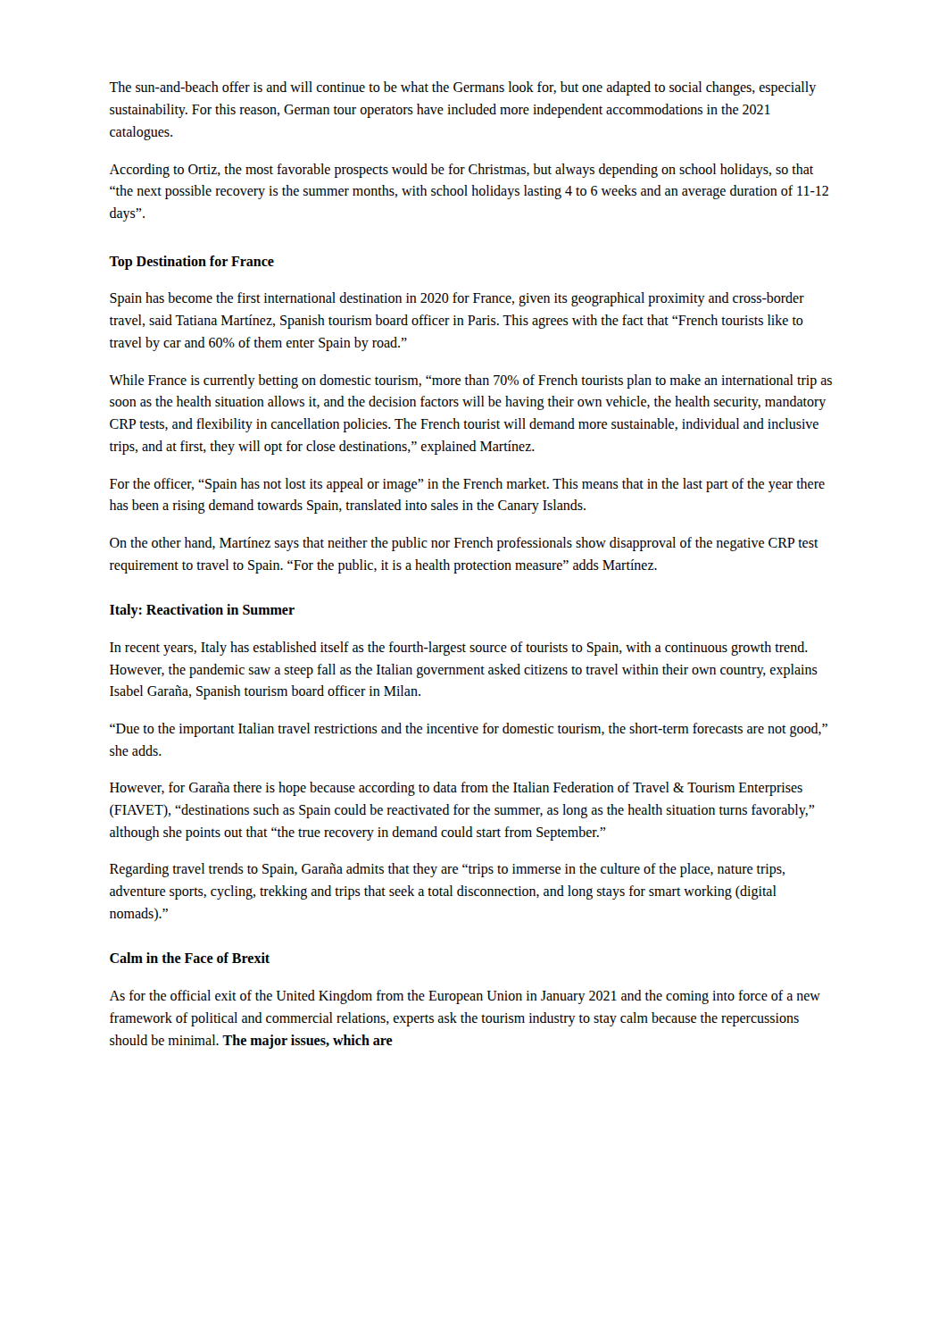The sun-and-beach offer is and will continue to be what the Germans look for, but one adapted to social changes, especially sustainability. For this reason, German tour operators have included more independent accommodations in the 2021 catalogues.
According to Ortiz, the most favorable prospects would be for Christmas, but always depending on school holidays, so that “the next possible recovery is the summer months, with school holidays lasting 4 to 6 weeks and an average duration of 11-12 days”.
Top Destination for France
Spain has become the first international destination in 2020 for France, given its geographical proximity and cross-border travel, said Tatiana Martínez, Spanish tourism board officer in Paris. This agrees with the fact that “French tourists like to travel by car and 60% of them enter Spain by road.”
While France is currently betting on domestic tourism, “more than 70% of French tourists plan to make an international trip as soon as the health situation allows it, and the decision factors will be having their own vehicle, the health security, mandatory CRP tests, and flexibility in cancellation policies. The French tourist will demand more sustainable, individual and inclusive trips, and at first, they will opt for close destinations,” explained Martínez.
For the officer, “Spain has not lost its appeal or image” in the French market. This means that in the last part of the year there has been a rising demand towards Spain, translated into sales in the Canary Islands.
On the other hand, Martínez says that neither the public nor French professionals show disapproval of the negative CRP test requirement to travel to Spain. “For the public, it is a health protection measure” adds Martínez.
Italy: Reactivation in Summer
In recent years, Italy has established itself as the fourth-largest source of tourists to Spain, with a continuous growth trend. However, the pandemic saw a steep fall as the Italian government asked citizens to travel within their own country, explains Isabel Garaña, Spanish tourism board officer in Milan.
“Due to the important Italian travel restrictions and the incentive for domestic tourism, the short-term forecasts are not good,” she adds.
However, for Garaña there is hope because according to data from the Italian Federation of Travel & Tourism Enterprises (FIAVET), “destinations such as Spain could be reactivated for the summer, as long as the health situation turns favorably,” although she points out that “the true recovery in demand could start from September.”
Regarding travel trends to Spain, Garaña admits that they are “trips to immerse in the culture of the place, nature trips, adventure sports, cycling, trekking and trips that seek a total disconnection, and long stays for smart working (digital nomads).”
Calm in the Face of Brexit
As for the official exit of the United Kingdom from the European Union in January 2021 and the coming into force of a new framework of political and commercial relations, experts ask the tourism industry to stay calm because the repercussions should be minimal. The major issues, which are